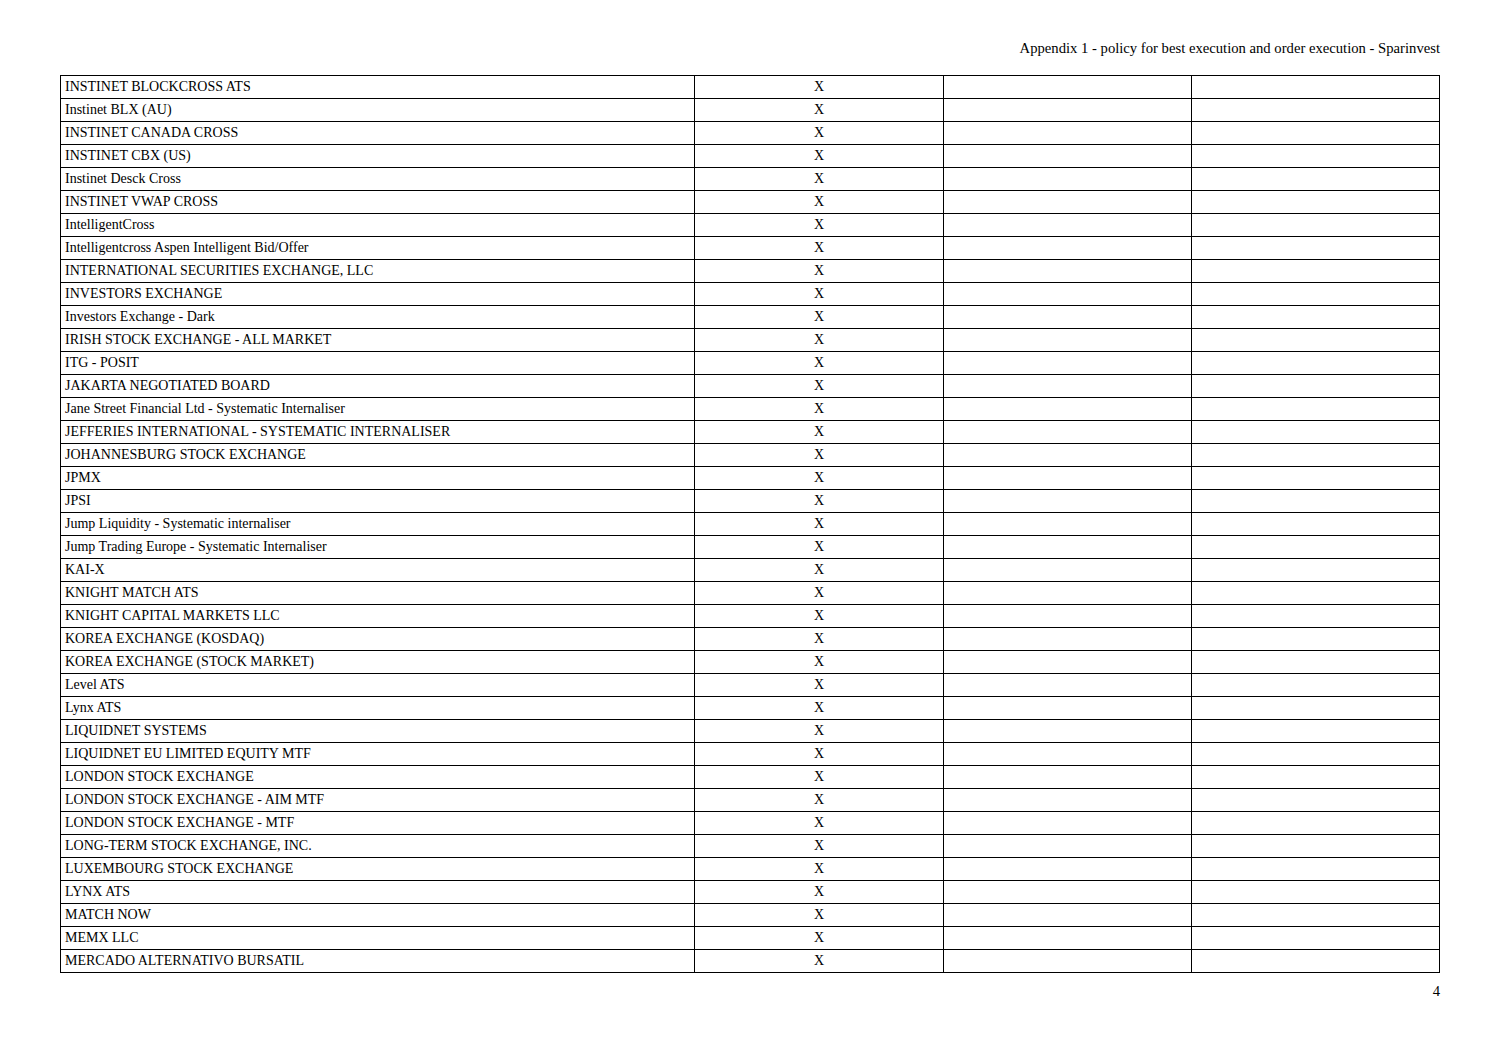Appendix 1 - policy for best execution and order execution - Sparinvest
| INSTINET BLOCKCROSS ATS | X | | |
| Instinet BLX (AU) | X | | |
| INSTINET CANADA CROSS | X | | |
| INSTINET CBX (US) | X | | |
| Instinet Desck Cross | X | | |
| INSTINET VWAP CROSS | X | | |
| IntelligentCross | X | | |
| Intelligentcross Aspen Intelligent Bid/Offer | X | | |
| INTERNATIONAL SECURITIES EXCHANGE, LLC | X | | |
| INVESTORS EXCHANGE | X | | |
| Investors Exchange - Dark | X | | |
| IRISH STOCK EXCHANGE - ALL MARKET | X | | |
| ITG - POSIT | X | | |
| JAKARTA NEGOTIATED BOARD | X | | |
| Jane Street Financial Ltd - Systematic Internaliser | X | | |
| JEFFERIES INTERNATIONAL - SYSTEMATIC INTERNALISER | X | | |
| JOHANNESBURG STOCK EXCHANGE | X | | |
| JPMX | X | | |
| JPSI | X | | |
| Jump Liquidity - Systematic internaliser | X | | |
| Jump Trading Europe - Systematic Internaliser | X | | |
| KAI-X | X | | |
| KNIGHT MATCH ATS | X | | |
| KNIGHT CAPITAL MARKETS LLC | X | | |
| KOREA EXCHANGE (KOSDAQ) | X | | |
| KOREA EXCHANGE (STOCK MARKET) | X | | |
| Level ATS | X | | |
| Lynx ATS | X | | |
| LIQUIDNET SYSTEMS | X | | |
| LIQUIDNET EU LIMITED EQUITY MTF | X | | |
| LONDON STOCK EXCHANGE | X | | |
| LONDON STOCK EXCHANGE - AIM MTF | X | | |
| LONDON STOCK EXCHANGE - MTF | X | | |
| LONG-TERM STOCK EXCHANGE, INC. | X | | |
| LUXEMBOURG STOCK EXCHANGE | X | | |
| LYNX ATS | X | | |
| MATCH NOW | X | | |
| MEMX LLC | X | | |
| MERCADO ALTERNATIVO BURSATIL | X | | |
4